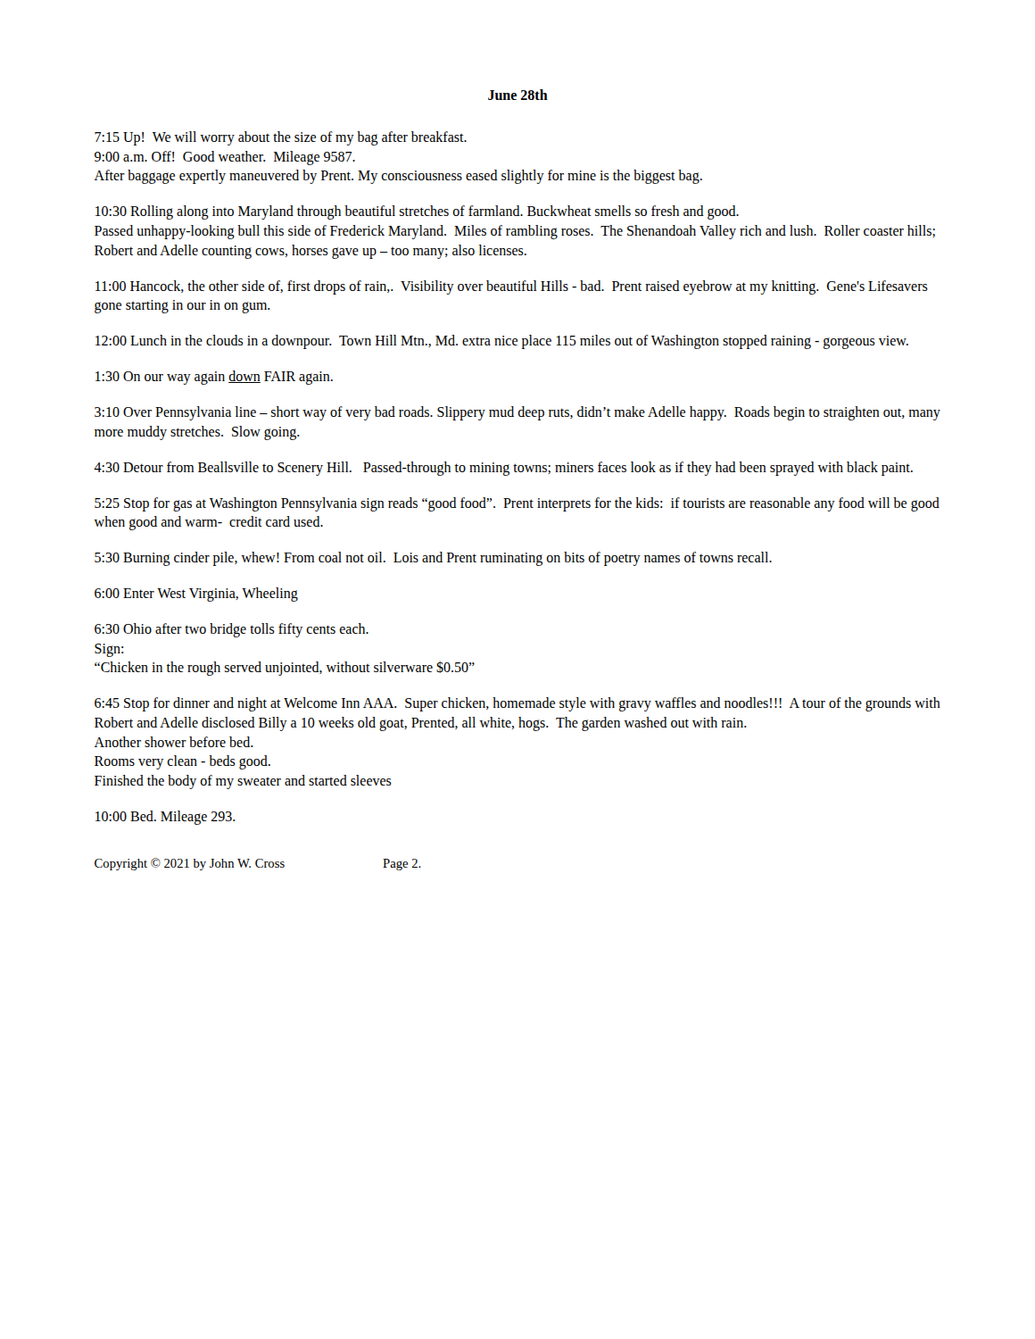June 28th
7:15 Up! We will worry about the size of my bag after breakfast.
9:00 a.m. Off! Good weather. Mileage 9587.
After baggage expertly maneuvered by Prent. My consciousness eased slightly for mine is the biggest bag.
10:30 Rolling along into Maryland through beautiful stretches of farmland. Buckwheat smells so fresh and good.
Passed unhappy-looking bull this side of Frederick Maryland. Miles of rambling roses. The Shenandoah Valley rich and lush. Roller coaster hills; Robert and Adelle counting cows, horses gave up – too many; also licenses.
11:00 Hancock, the other side of, first drops of rain,. Visibility over beautiful Hills - bad. Prent raised eyebrow at my knitting. Gene's Lifesavers gone starting in our in on gum.
12:00 Lunch in the clouds in a downpour. Town Hill Mtn., Md. extra nice place 115 miles out of Washington stopped raining - gorgeous view.
1:30 On our way again down FAIR again.
3:10 Over Pennsylvania line – short way of very bad roads. Slippery mud deep ruts, didn’t make Adelle happy. Roads begin to straighten out, many more muddy stretches. Slow going.
4:30 Detour from Beallsville to Scenery Hill. Passed-through to mining towns; miners faces look as if they had been sprayed with black paint.
5:25 Stop for gas at Washington Pennsylvania sign reads “good food”. Prent interprets for the kids: if tourists are reasonable any food will be good when good and warm- credit card used.
5:30 Burning cinder pile, whew! From coal not oil. Lois and Prent ruminating on bits of poetry names of towns recall.
6:00 Enter West Virginia, Wheeling
6:30 Ohio after two bridge tolls fifty cents each.
Sign:
“Chicken in the rough served unjointed, without silverware $0.50”
6:45 Stop for dinner and night at Welcome Inn AAA. Super chicken, homemade style with gravy waffles and noodles!!! A tour of the grounds with Robert and Adelle disclosed Billy a 10 weeks old goat, Prented, all white, hogs. The garden washed out with rain.
Another shower before bed.
Rooms very clean - beds good.
Finished the body of my sweater and started sleeves
10:00 Bed. Mileage 293.
Copyright © 2021 by John W. Cross Page 2.